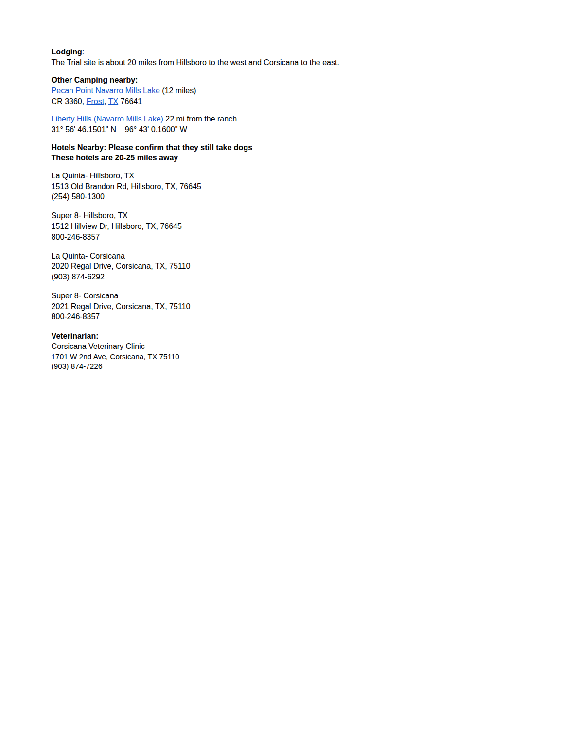Lodging:
The Trial site is about 20 miles from Hillsboro to the west and Corsicana to the east.
Other Camping nearby:
Pecan Point Navarro Mills Lake (12 miles)
CR 3360, Frost, TX 76641
Liberty Hills (Navarro Mills Lake) 22 mi from the ranch
31° 56' 46.1501" N 96° 43' 0.1600" W
Hotels Nearby: Please confirm that they still take dogs
These hotels are 20-25 miles away
La Quinta- Hillsboro, TX
1513 Old Brandon Rd, Hillsboro, TX, 76645
(254) 580-1300
Super 8- Hillsboro, TX
1512 Hillview Dr, Hillsboro, TX, 76645
800-246-8357
La Quinta- Corsicana
2020 Regal Drive, Corsicana, TX, 75110
(903) 874-6292
Super 8- Corsicana
2021 Regal Drive, Corsicana, TX, 75110
800-246-8357
Veterinarian:
Corsicana Veterinary Clinic
1701 W 2nd Ave, Corsicana, TX 75110
(903) 874-7226